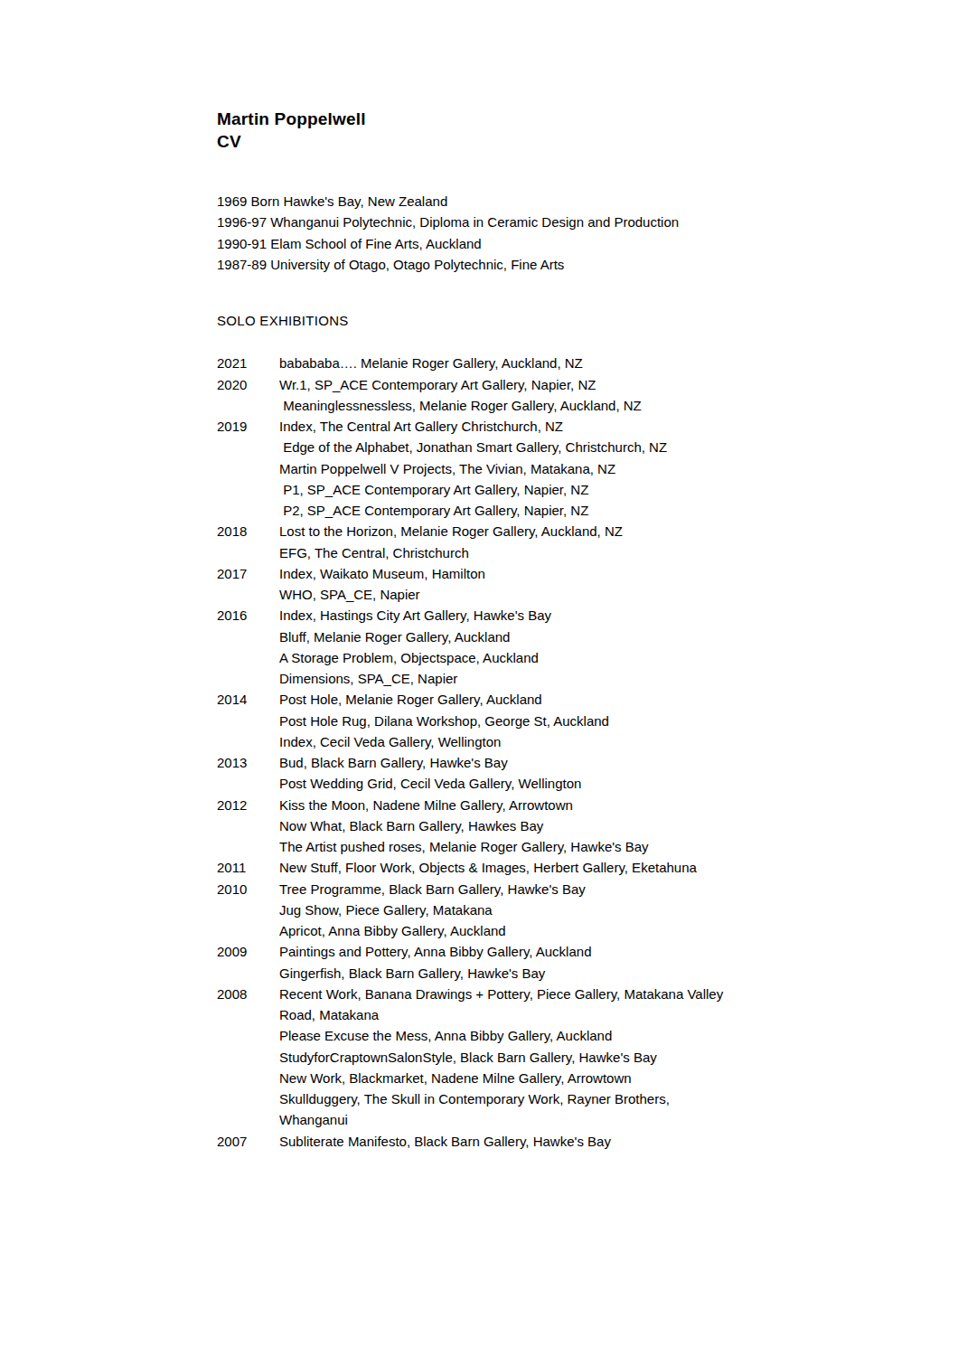Martin Poppelwell
CV
1969 Born Hawke's Bay, New Zealand
1996-97 Whanganui Polytechnic, Diploma in Ceramic Design and Production
1990-91 Elam School of Fine Arts, Auckland
1987-89 University of Otago, Otago Polytechnic, Fine Arts
SOLO EXHIBITIONS
2021
babababa…. Melanie Roger Gallery, Auckland, NZ
2020
Wr.1, SP_ACE Contemporary Art Gallery, Napier, NZ
Meaninglessnessless, Melanie Roger Gallery, Auckland, NZ
2019
Index, The Central Art Gallery Christchurch, NZ
Edge of the Alphabet, Jonathan Smart Gallery, Christchurch, NZ
Martin Poppelwell V Projects, The Vivian, Matakana, NZ
P1, SP_ACE Contemporary Art Gallery, Napier, NZ
P2, SP_ACE Contemporary Art Gallery, Napier, NZ
2018
Lost to the Horizon, Melanie Roger Gallery, Auckland, NZ
EFG, The Central, Christchurch
2017
Index, Waikato Museum, Hamilton
WHO, SPA_CE, Napier
2016
Index, Hastings City Art Gallery, Hawke's Bay
Bluff, Melanie Roger Gallery, Auckland
A Storage Problem, Objectspace, Auckland
Dimensions, SPA_CE, Napier
2014
Post Hole, Melanie Roger Gallery, Auckland
Post Hole Rug, Dilana Workshop, George St, Auckland
Index, Cecil Veda Gallery, Wellington
2013
Bud, Black Barn Gallery, Hawke's Bay
Post Wedding Grid, Cecil Veda Gallery, Wellington
2012
Kiss the Moon, Nadene Milne Gallery, Arrowtown
Now What, Black Barn Gallery, Hawkes Bay
The Artist pushed roses, Melanie Roger Gallery, Hawke's Bay
2011
New Stuff, Floor Work, Objects & Images, Herbert Gallery, Eketahuna
2010
Tree Programme, Black Barn Gallery, Hawke's Bay
Jug Show, Piece Gallery, Matakana
Apricot, Anna Bibby Gallery, Auckland
2009
Paintings and Pottery, Anna Bibby Gallery, Auckland
Gingerfish, Black Barn Gallery, Hawke's Bay
2008
Recent Work, Banana Drawings + Pottery, Piece Gallery, Matakana Valley Road, Matakana
Please Excuse the Mess, Anna Bibby Gallery, Auckland
StudyforCraptownSalonStyle, Black Barn Gallery, Hawke's Bay
New Work, Blackmarket, Nadene Milne Gallery, Arrowtown
Skullduggery, The Skull in Contemporary Work, Rayner Brothers, Whanganui
2007
Subliterate Manifesto, Black Barn Gallery, Hawke's Bay